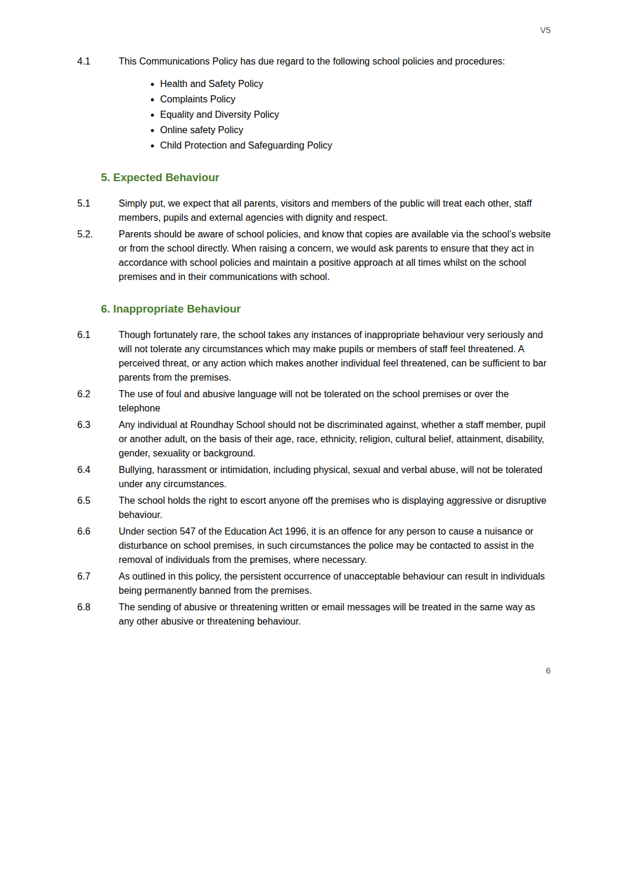V5
4.1
This Communications Policy has due regard to the following school policies and procedures:
Health and Safety Policy
Complaints Policy
Equality and Diversity Policy
Online safety Policy
Child Protection and Safeguarding Policy
5. Expected Behaviour
5.1
Simply put, we expect that all parents, visitors and members of the public will treat each other, staff members, pupils and external agencies with dignity and respect.
5.2.
Parents should be aware of school policies, and know that copies are available via the school’s website or from the school directly. When raising a concern, we would ask parents to ensure that they act in accordance with school policies and maintain a positive approach at all times whilst on the school premises and in their communications with school.
6. Inappropriate Behaviour
6.1
Though fortunately rare, the school takes any instances of inappropriate behaviour very seriously and will not tolerate any circumstances which may make pupils or members of staff feel threatened. A perceived threat, or any action which makes another individual feel threatened, can be sufficient to bar parents from the premises.
6.2
The use of foul and abusive language will not be tolerated on the school premises or over the telephone
6.3
Any individual at Roundhay School should not be discriminated against, whether a staff member, pupil or another adult, on the basis of their age, race, ethnicity, religion, cultural belief, attainment, disability, gender, sexuality or background.
6.4
Bullying, harassment or intimidation, including physical, sexual and verbal abuse, will not be tolerated under any circumstances.
6.5
The school holds the right to escort anyone off the premises who is displaying aggressive or disruptive behaviour.
6.6
Under section 547 of the Education Act 1996, it is an offence for any person to cause a nuisance or disturbance on school premises, in such circumstances the police may be contacted to assist in the removal of individuals from the premises, where necessary.
6.7
As outlined in this policy, the persistent occurrence of unacceptable behaviour can result in individuals being permanently banned from the premises.
6.8
The sending of abusive or threatening written or email messages will be treated in the same way as any other abusive or threatening behaviour.
6